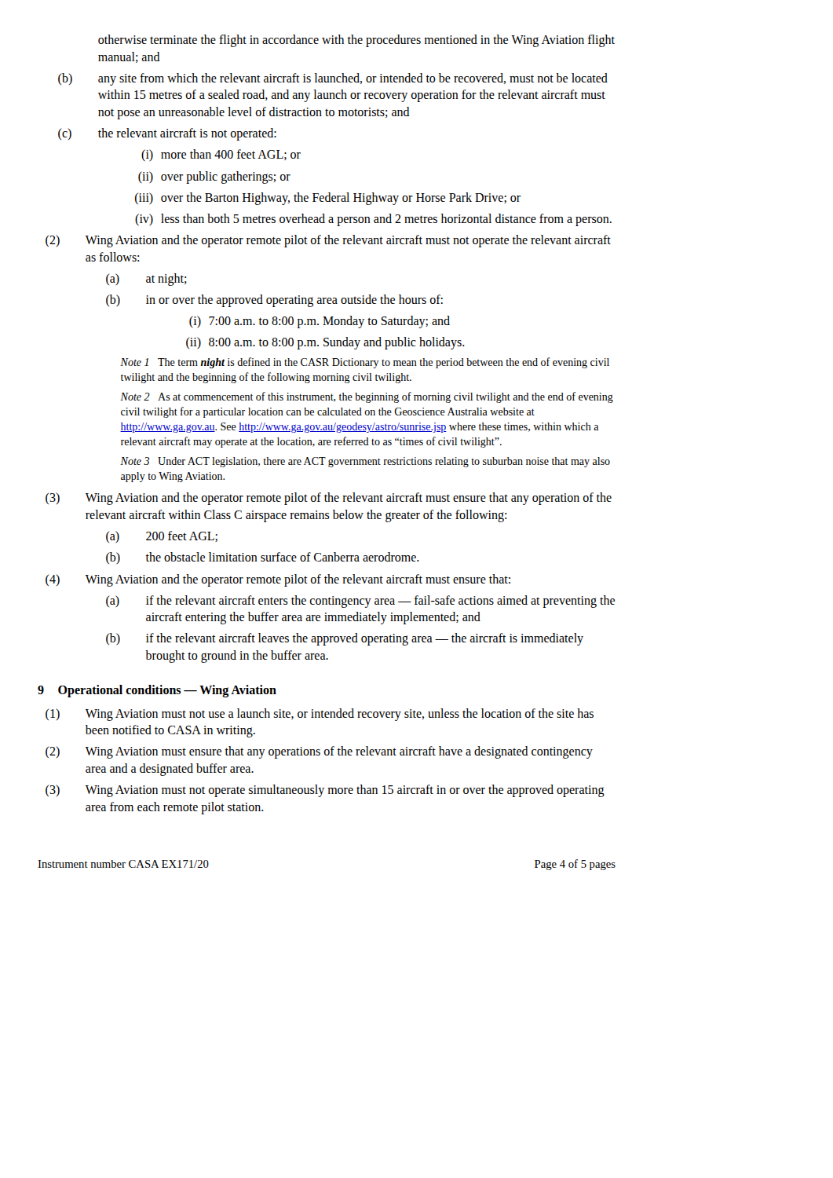otherwise terminate the flight in accordance with the procedures mentioned in the Wing Aviation flight manual; and
(b) any site from which the relevant aircraft is launched, or intended to be recovered, must not be located within 15 metres of a sealed road, and any launch or recovery operation for the relevant aircraft must not pose an unreasonable level of distraction to motorists; and
(c) the relevant aircraft is not operated:
(i) more than 400 feet AGL; or
(ii) over public gatherings; or
(iii) over the Barton Highway, the Federal Highway or Horse Park Drive; or
(iv) less than both 5 metres overhead a person and 2 metres horizontal distance from a person.
(2) Wing Aviation and the operator remote pilot of the relevant aircraft must not operate the relevant aircraft as follows:
(a) at night;
(b) in or over the approved operating area outside the hours of:
(i) 7:00 a.m. to 8:00 p.m. Monday to Saturday; and
(ii) 8:00 a.m. to 8:00 p.m. Sunday and public holidays.
Note 1 The term night is defined in the CASR Dictionary to mean the period between the end of evening civil twilight and the beginning of the following morning civil twilight.
Note 2 As at commencement of this instrument, the beginning of morning civil twilight and the end of evening civil twilight for a particular location can be calculated on the Geoscience Australia website at http://www.ga.gov.au. See http://www.ga.gov.au/geodesy/astro/sunrise.jsp where these times, within which a relevant aircraft may operate at the location, are referred to as “times of civil twilight”.
Note 3 Under ACT legislation, there are ACT government restrictions relating to suburban noise that may also apply to Wing Aviation.
(3) Wing Aviation and the operator remote pilot of the relevant aircraft must ensure that any operation of the relevant aircraft within Class C airspace remains below the greater of the following:
(a) 200 feet AGL;
(b) the obstacle limitation surface of Canberra aerodrome.
(4) Wing Aviation and the operator remote pilot of the relevant aircraft must ensure that:
(a) if the relevant aircraft enters the contingency area — fail-safe actions aimed at preventing the aircraft entering the buffer area are immediately implemented; and
(b) if the relevant aircraft leaves the approved operating area — the aircraft is immediately brought to ground in the buffer area.
9 Operational conditions — Wing Aviation
(1) Wing Aviation must not use a launch site, or intended recovery site, unless the location of the site has been notified to CASA in writing.
(2) Wing Aviation must ensure that any operations of the relevant aircraft have a designated contingency area and a designated buffer area.
(3) Wing Aviation must not operate simultaneously more than 15 aircraft in or over the approved operating area from each remote pilot station.
Instrument number CASA EX171/20 Page 4 of 5 pages